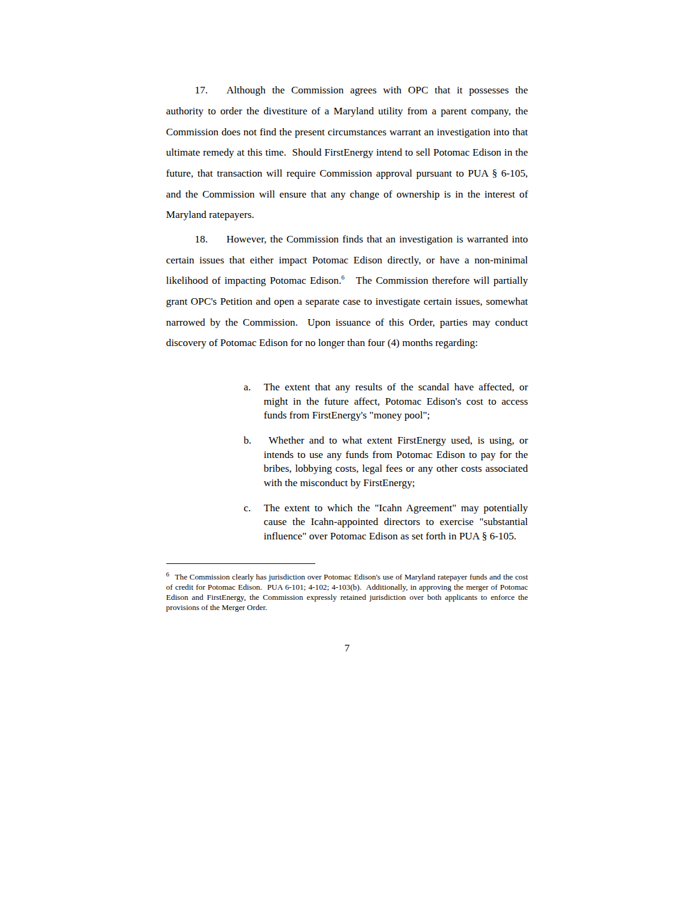17. Although the Commission agrees with OPC that it possesses the authority to order the divestiture of a Maryland utility from a parent company, the Commission does not find the present circumstances warrant an investigation into that ultimate remedy at this time. Should FirstEnergy intend to sell Potomac Edison in the future, that transaction will require Commission approval pursuant to PUA § 6-105, and the Commission will ensure that any change of ownership is in the interest of Maryland ratepayers.
18. However, the Commission finds that an investigation is warranted into certain issues that either impact Potomac Edison directly, or have a non-minimal likelihood of impacting Potomac Edison.6 The Commission therefore will partially grant OPC's Petition and open a separate case to investigate certain issues, somewhat narrowed by the Commission. Upon issuance of this Order, parties may conduct discovery of Potomac Edison for no longer than four (4) months regarding:
a. The extent that any results of the scandal have affected, or might in the future affect, Potomac Edison's cost to access funds from FirstEnergy's "money pool";
b. Whether and to what extent FirstEnergy used, is using, or intends to use any funds from Potomac Edison to pay for the bribes, lobbying costs, legal fees or any other costs associated with the misconduct by FirstEnergy;
c. The extent to which the "Icahn Agreement" may potentially cause the Icahn-appointed directors to exercise "substantial influence" over Potomac Edison as set forth in PUA § 6-105.
6 The Commission clearly has jurisdiction over Potomac Edison's use of Maryland ratepayer funds and the cost of credit for Potomac Edison. PUA 6-101; 4-102; 4-103(b). Additionally, in approving the merger of Potomac Edison and FirstEnergy, the Commission expressly retained jurisdiction over both applicants to enforce the provisions of the Merger Order.
7